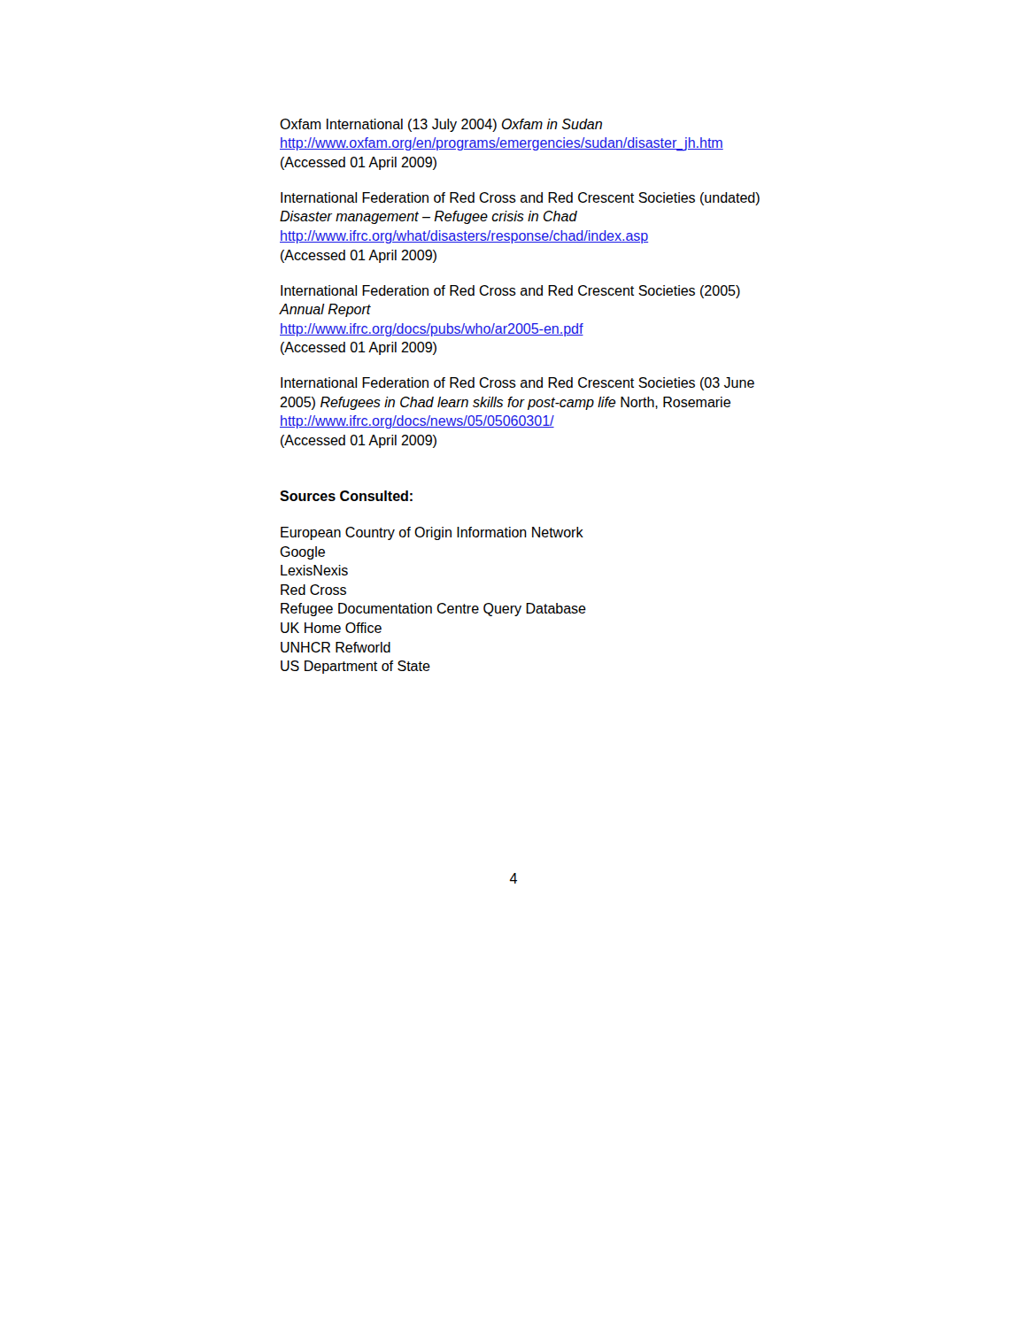Oxfam International (13 July 2004) Oxfam in Sudan
http://www.oxfam.org/en/programs/emergencies/sudan/disaster_jh.htm
(Accessed 01 April 2009)
International Federation of Red Cross and Red Crescent Societies (undated)
Disaster management – Refugee crisis in Chad
http://www.ifrc.org/what/disasters/response/chad/index.asp
(Accessed 01 April 2009)
International Federation of Red Cross and Red Crescent Societies (2005)
Annual Report
http://www.ifrc.org/docs/pubs/who/ar2005-en.pdf
(Accessed 01 April 2009)
International Federation of Red Cross and Red Crescent Societies (03 June
2005) Refugees in Chad learn skills for post-camp life North, Rosemarie
http://www.ifrc.org/docs/news/05/05060301/
(Accessed 01 April 2009)
Sources Consulted:
European Country of Origin Information Network
Google
LexisNexis
Red Cross
Refugee Documentation Centre Query Database
UK Home Office
UNHCR Refworld
US Department of State
4